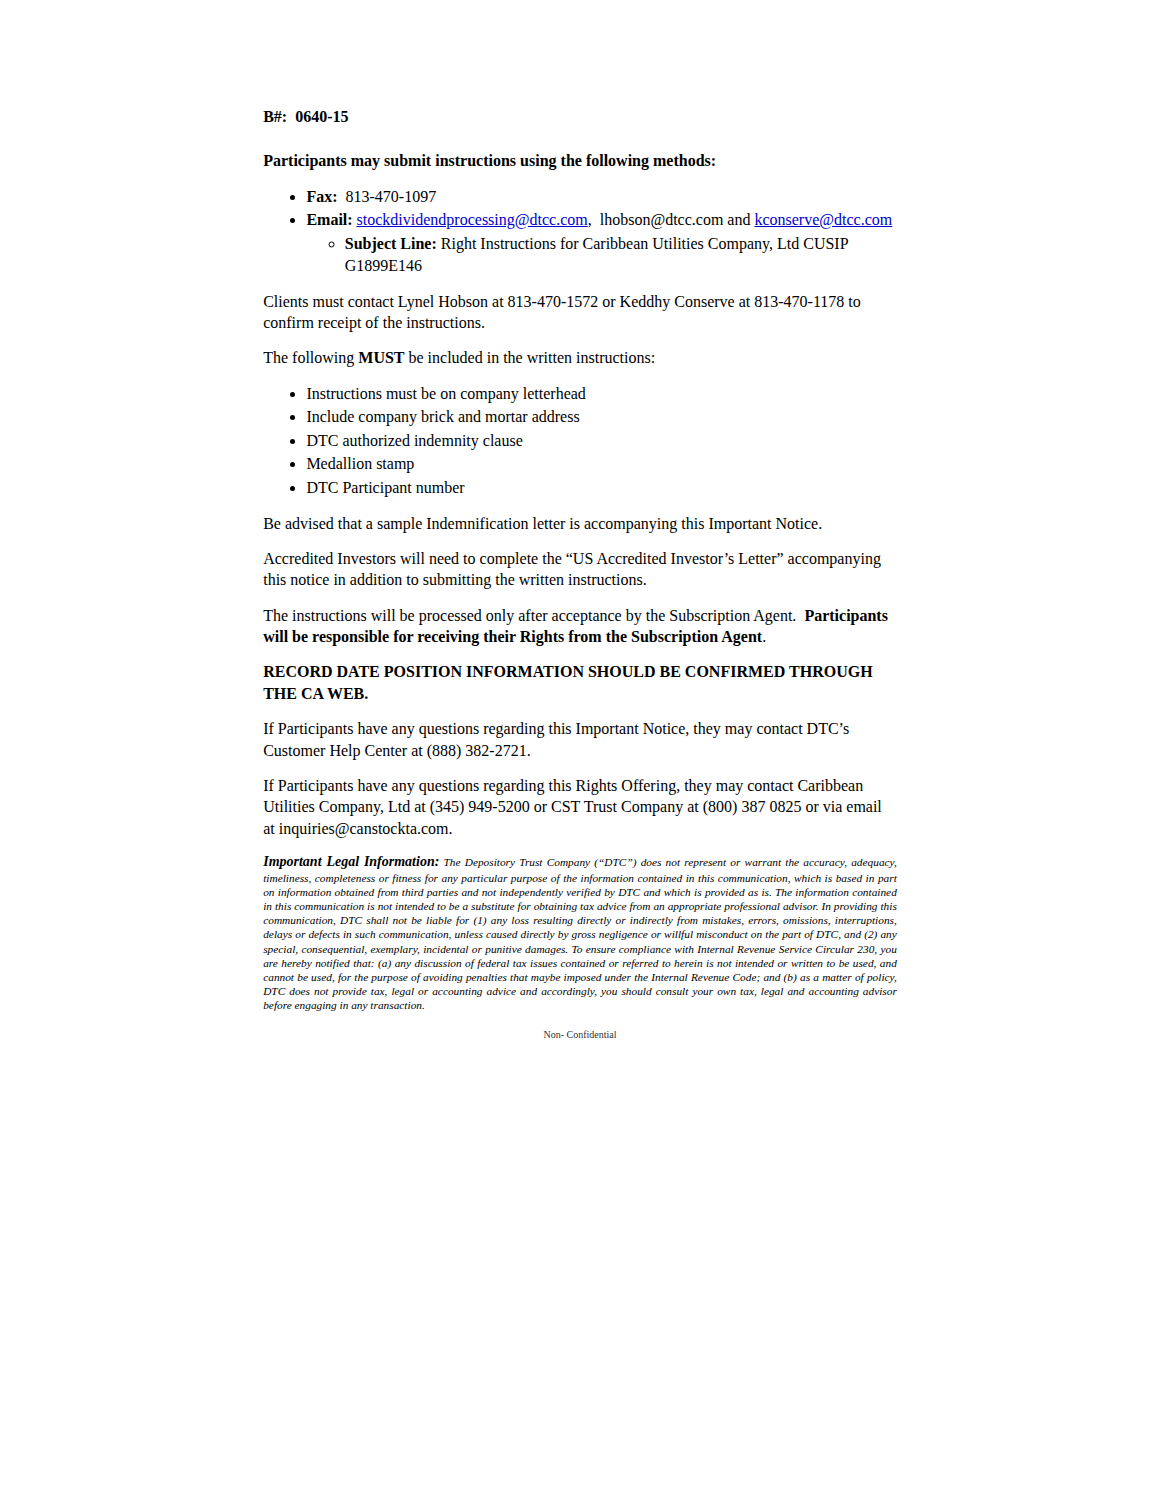B#: 0640-15
Participants may submit instructions using the following methods:
Fax: 813-470-1097
Email: stockdividendprocessing@dtcc.com, lhobson@dtcc.com and kconserve@dtcc.com
Subject Line: Right Instructions for Caribbean Utilities Company, Ltd CUSIP G1899E146
Clients must contact Lynel Hobson at 813-470-1572 or Keddhy Conserve at 813-470-1178 to confirm receipt of the instructions.
The following MUST be included in the written instructions:
Instructions must be on company letterhead
Include company brick and mortar address
DTC authorized indemnity clause
Medallion stamp
DTC Participant number
Be advised that a sample Indemnification letter is accompanying this Important Notice.
Accredited Investors will need to complete the “US Accredited Investor’s Letter” accompanying this notice in addition to submitting the written instructions.
The instructions will be processed only after acceptance by the Subscription Agent. Participants will be responsible for receiving their Rights from the Subscription Agent.
RECORD DATE POSITION INFORMATION SHOULD BE CONFIRMED THROUGH THE CA WEB.
If Participants have any questions regarding this Important Notice, they may contact DTC’s Customer Help Center at (888) 382-2721.
If Participants have any questions regarding this Rights Offering, they may contact Caribbean Utilities Company, Ltd at (345) 949-5200 or CST Trust Company at (800) 387 0825 or via email at inquiries@canstockta.com.
Important Legal Information: The Depository Trust Company (“DTC”) does not represent or warrant the accuracy, adequacy, timeliness, completeness or fitness for any particular purpose of the information contained in this communication, which is based in part on information obtained from third parties and not independently verified by DTC and which is provided as is. The information contained in this communication is not intended to be a substitute for obtaining tax advice from an appropriate professional advisor. In providing this communication, DTC shall not be liable for (1) any loss resulting directly or indirectly from mistakes, errors, omissions, interruptions, delays or defects in such communication, unless caused directly by gross negligence or willful misconduct on the part of DTC, and (2) any special, consequential, exemplary, incidental or punitive damages. To ensure compliance with Internal Revenue Service Circular 230, you are hereby notified that: (a) any discussion of federal tax issues contained or referred to herein is not intended or written to be used, and cannot be used, for the purpose of avoiding penalties that maybe imposed under the Internal Revenue Code; and (b) as a matter of policy, DTC does not provide tax, legal or accounting advice and accordingly, you should consult your own tax, legal and accounting advisor before engaging in any transaction.
Non- Confidential